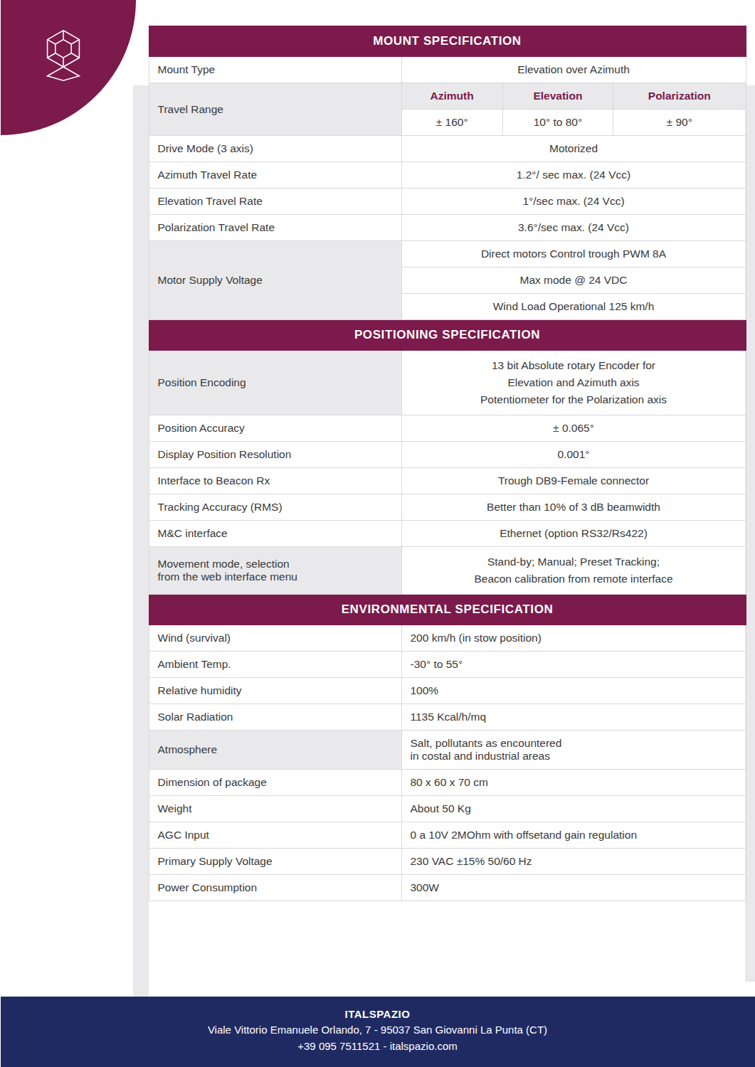| MOUNT SPECIFICATION |
| --- |
| Mount Type | Elevation over Azimuth |
| Travel Range | Azimuth | Elevation | Polarization |
| ± 160° | 10° to 80° | ± 90° |
| Drive Mode (3 axis) | Motorized |
| Azimuth Travel Rate | 1.2°/ sec max. (24 Vcc) |
| Elevation Travel Rate | 1°/sec max. (24 Vcc) |
| Polarization Travel Rate | 3.6°/sec max. (24 Vcc) |
| Motor Supply Voltage | Direct motors Control trough PWM 8A |
| Max mode @ 24 VDC |
| Wind Load Operational 125 km/h |
| POSITIONING SPECIFICATION |
| Position Encoding | 13 bit Absolute rotary Encoder for Elevation and Azimuth axis Potentiometer for the Polarization axis |
| Position Accuracy | ± 0.065° |
| Display Position Resolution | 0.001° |
| Interface to Beacon Rx | Trough DB9-Female connector |
| Tracking Accuracy (RMS) | Better than 10% of 3 dB beamwidth |
| M&C interface | Ethernet (option RS32/Rs422) |
| Movement mode, selection from the web interface menu | Stand-by; Manual; Preset Tracking; Beacon calibration from remote interface |
| ENVIRONMENTAL SPECIFICATION |
| Wind (survival) | 200 km/h (in stow position) |
| Ambient Temp. | -30° to 55° |
| Relative humidity | 100% |
| Solar Radiation | 1135 Kcal/h/mq |
| Atmosphere | Salt, pollutants as encountered in costal and industrial areas |
| Dimension of package | 80 x 60 x 70 cm |
| Weight | About 50 Kg |
| AGC Input | 0 a 10V 2MOhm with offsetand gain regulation |
| Primary Supply Voltage | 230 VAC ±15% 50/60 Hz |
| Power Consumption | 300W |
ITALSPAZIO
Viale Vittorio Emanuele Orlando, 7 - 95037 San Giovanni La Punta (CT)
+39 095 7511521 - italspazio.com